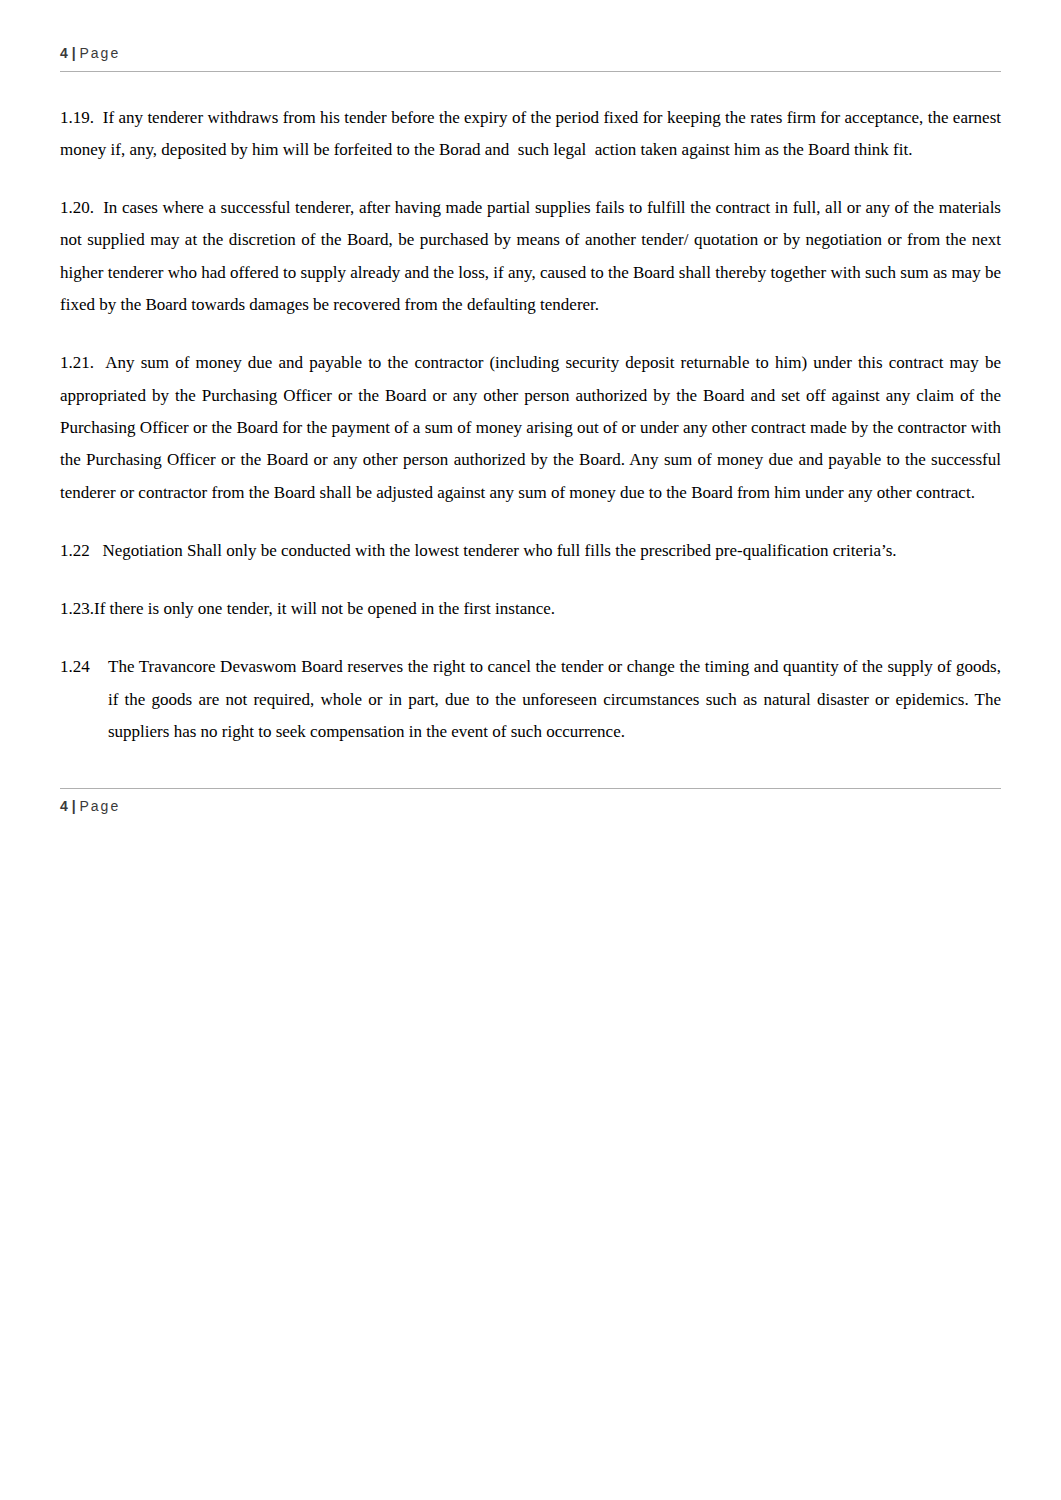4 | Page
1.19. If any tenderer withdraws from his tender before the expiry of the period fixed for keeping the rates firm for acceptance, the earnest money if, any, deposited by him will be forfeited to the Borad and such legal action taken against him as the Board think fit.
1.20. In cases where a successful tenderer, after having made partial supplies fails to fulfill the contract in full, all or any of the materials not supplied may at the discretion of the Board, be purchased by means of another tender/ quotation or by negotiation or from the next higher tenderer who had offered to supply already and the loss, if any, caused to the Board shall thereby together with such sum as may be fixed by the Board towards damages be recovered from the defaulting tenderer.
1.21. Any sum of money due and payable to the contractor (including security deposit returnable to him) under this contract may be appropriated by the Purchasing Officer or the Board or any other person authorized by the Board and set off against any claim of the Purchasing Officer or the Board for the payment of a sum of money arising out of or under any other contract made by the contractor with the Purchasing Officer or the Board or any other person authorized by the Board. Any sum of money due and payable to the successful tenderer or contractor from the Board shall be adjusted against any sum of money due to the Board from him under any other contract.
1.22 Negotiation Shall only be conducted with the lowest tenderer who full fills the prescribed pre-qualification criteria’s.
1.23.If there is only one tender, it will not be opened in the first instance.
1.24 The Travancore Devaswom Board reserves the right to cancel the tender or change the timing and quantity of the supply of goods, if the goods are not required, whole or in part, due to the unforeseen circumstances such as natural disaster or epidemics. The suppliers has no right to seek compensation in the event of such occurrence.
4 | Page